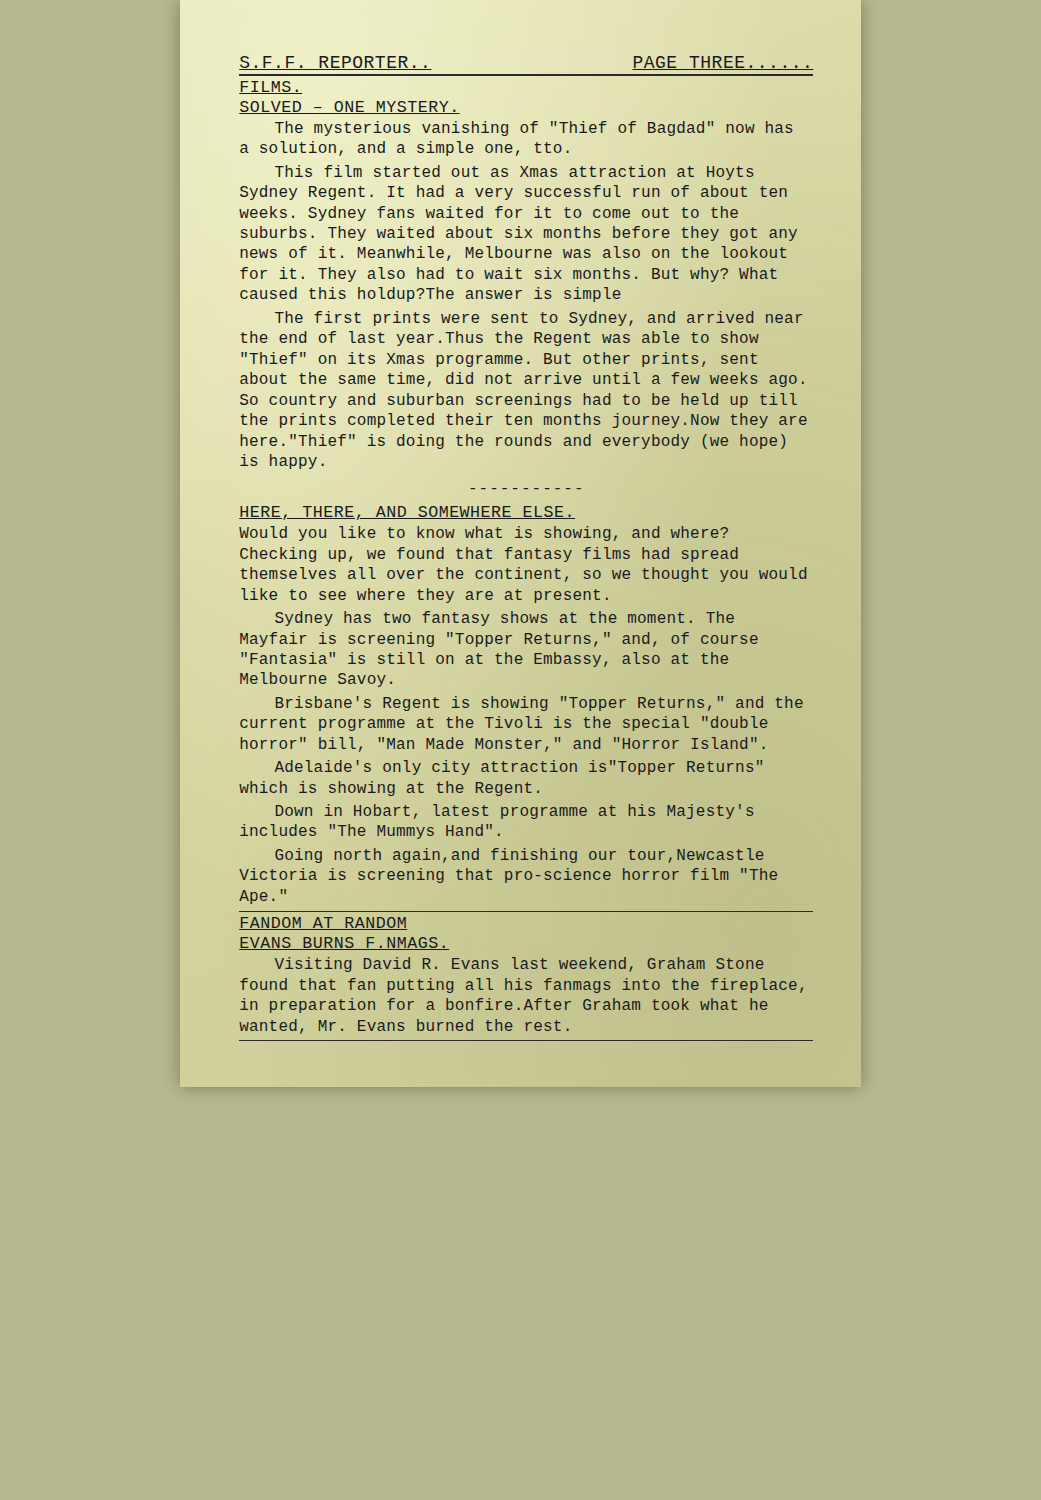S.F.F. REPORTER.. PAGE THREE......
FILMS.
SOLVED – ONE MYSTERY.
The mysterious vanishing of "Thief of Bagdad" now has a solution, and a simple one, tto.
This film started out as Xmas attraction at Hoyts Sydney Regent. It had a very successful run of about ten weeks. Sydney fans waited for it to come out to the suburbs. They waited about six months before they got any news of it. Meanwhile, Melbourne was also on the lookout for it. They also had to wait six months. But why? What caused this holdup?The answer is simple
The first prints were sent to Sydney, and arrived near the end of last year.Thus the Regent was able to show "Thief" on its Xmas programme. But other prints, sent about the same time, did not arrive until a few weeks ago. So country and suburban screenings had to be held up till the prints completed their ten months journey.Now they are here."Thief" is doing the rounds and everybody (we hope) is happy.
-----------
HERE, THERE, AND SOMEWHERE ELSE.
Would you like to know what is showing, and where? Checking up, we found that fantasy films had spread themselves all over the continent, so we thought you would like to see where they are at present.
Sydney has two fantasy shows at the moment. The Mayfair is screening "Topper Returns," and, of course "Fantasia" is still on at the Embassy, also at the Melbourne Savoy.
Brisbane's Regent is showing "Topper Returns," and the current programme at the Tivoli is the special "double horror" bill, "Man Made Monster," and "Horror Island".
Adelaide's only city attraction is"Topper Returns" which is showing at the Regent.
Down in Hobart, latest programme at his Majesty's includes "The Mummys Hand".
Going north again,and finishing our tour,Newcastle Victoria is screening that pro-science horror film "The Ape."
FANDOM AT RANDOM
EVANS BURNS F.NMAGS.
Visiting David R. Evans last weekend, Graham Stone found that fan putting all his fanmags into the fireplace, in preparation for a bonfire.After Graham took what he wanted, Mr. Evans burned the rest.